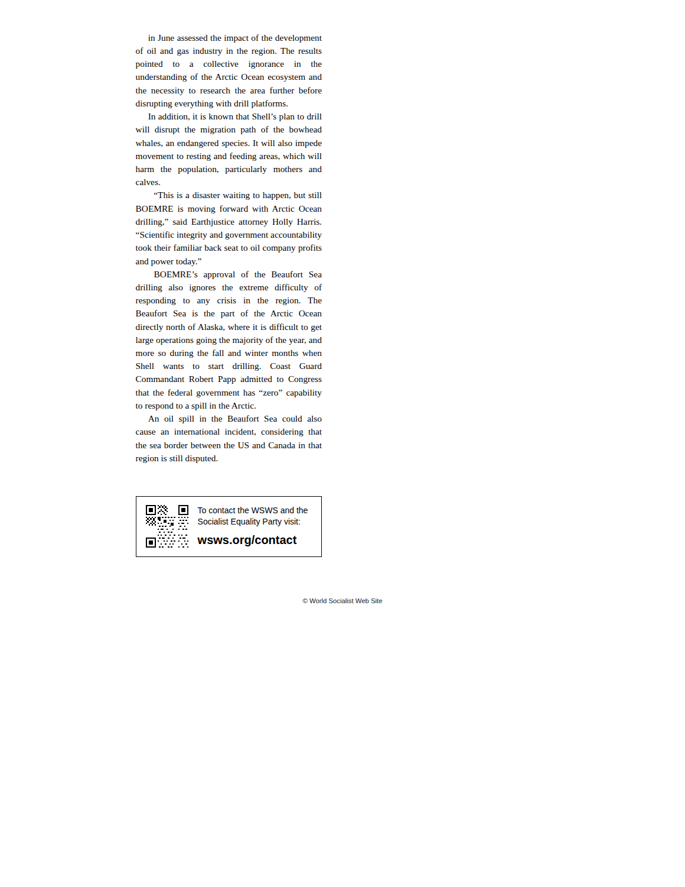in June assessed the impact of the development of oil and gas industry in the region. The results pointed to a collective ignorance in the understanding of the Arctic Ocean ecosystem and the necessity to research the area further before disrupting everything with drill platforms.
In addition, it is known that Shell’s plan to drill will disrupt the migration path of the bowhead whales, an endangered species. It will also impede movement to resting and feeding areas, which will harm the population, particularly mothers and calves.
“This is a disaster waiting to happen, but still BOEMRE is moving forward with Arctic Ocean drilling,” said Earthjustice attorney Holly Harris. “Scientific integrity and government accountability took their familiar back seat to oil company profits and power today.”
BOEMRE’s approval of the Beaufort Sea drilling also ignores the extreme difficulty of responding to any crisis in the region. The Beaufort Sea is the part of the Arctic Ocean directly north of Alaska, where it is difficult to get large operations going the majority of the year, and more so during the fall and winter months when Shell wants to start drilling. Coast Guard Commandant Robert Papp admitted to Congress that the federal government has “zero” capability to respond to a spill in the Arctic.
An oil spill in the Beaufort Sea could also cause an international incident, considering that the sea border between the US and Canada in that region is still disputed.
To contact the WSWS and the
Socialist Equality Party visit:
wsws.org/contact
© World Socialist Web Site